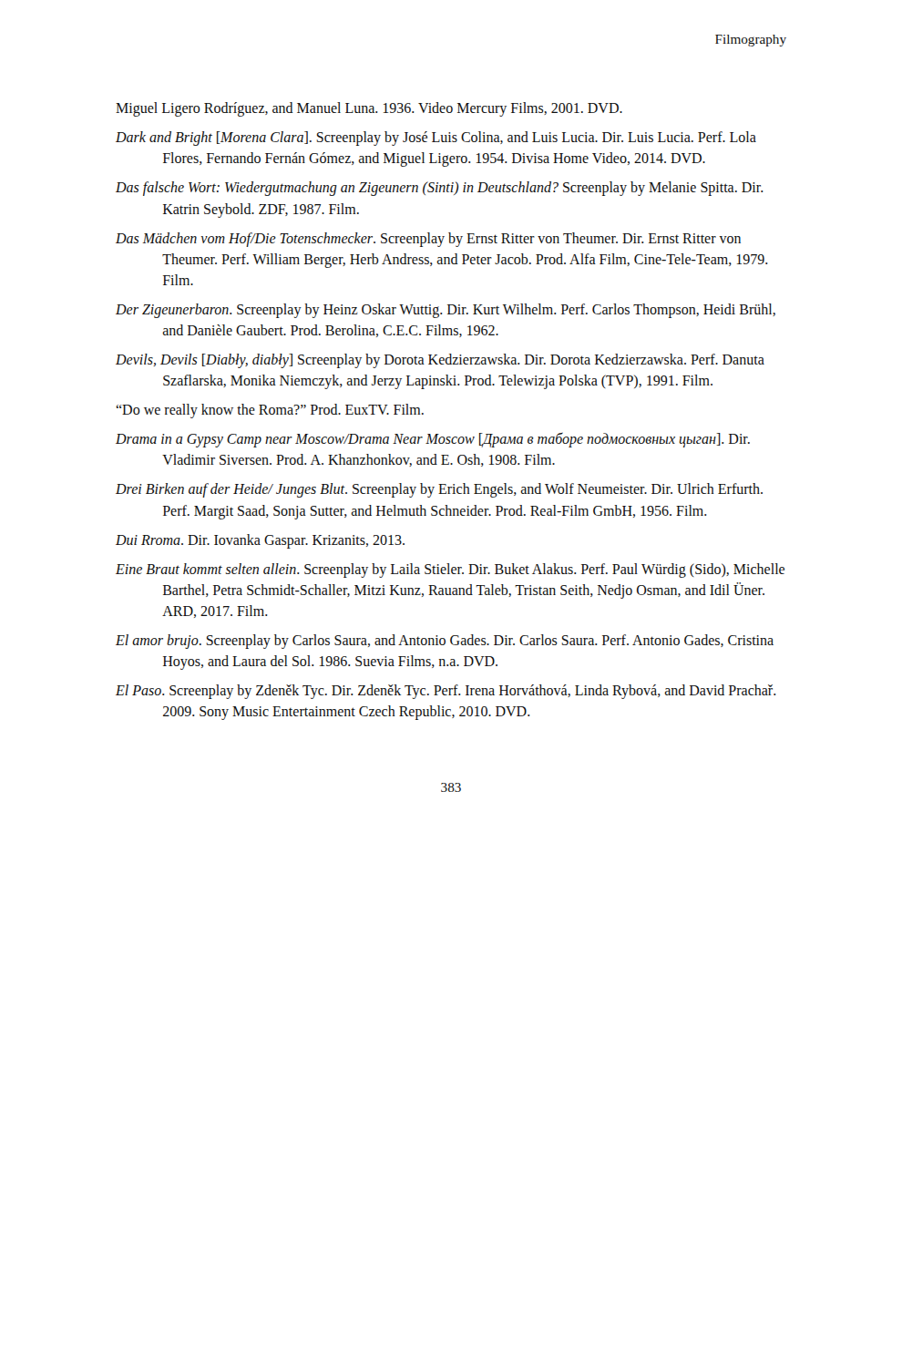Filmography
Miguel Ligero Rodríguez, and Manuel Luna. 1936. Video Mercury Films, 2001. DVD.
Dark and Bright [Morena Clara]. Screenplay by José Luis Colina, and Luis Lucia. Dir. Luis Lucia. Perf. Lola Flores, Fernando Fernán Gómez, and Miguel Ligero. 1954. Divisa Home Video, 2014. DVD.
Das falsche Wort: Wiedergutmachung an Zigeunern (Sinti) in Deutschland? Screenplay by Melanie Spitta. Dir. Katrin Seybold. ZDF, 1987. Film.
Das Mädchen vom Hof/Die Totenschmecker. Screenplay by Ernst Ritter von Theumer. Dir. Ernst Ritter von Theumer. Perf. William Berger, Herb Andress, and Peter Jacob. Prod. Alfa Film, Cine-Tele-Team, 1979. Film.
Der Zigeunerbaron. Screenplay by Heinz Oskar Wuttig. Dir. Kurt Wilhelm. Perf. Carlos Thompson, Heidi Brühl, and Danièle Gaubert. Prod. Berolina, C.E.C. Films, 1962.
Devils, Devils [Diabły, diabły] Screenplay by Dorota Kedzierzawska. Dir. Dorota Kedzierzawska. Perf. Danuta Szaflarska, Monika Niemczyk, and Jerzy Lapinski. Prod. Telewizja Polska (TVP), 1991. Film.
“Do we really know the Roma?” Prod. EuxTV. Film.
Drama in a Gypsy Camp near Moscow/Drama Near Moscow [Драма в таборе подмосковных цыган]. Dir. Vladimir Siversen. Prod. A. Khanzhonkov, and E. Osh, 1908. Film.
Drei Birken auf der Heide/ Junges Blut. Screenplay by Erich Engels, and Wolf Neumeister. Dir. Ulrich Erfurth. Perf. Margit Saad, Sonja Sutter, and Helmuth Schneider. Prod. Real-Film GmbH, 1956. Film.
Dui Rroma. Dir. Iovanka Gaspar. Krizanits, 2013.
Eine Braut kommt selten allein. Screenplay by Laila Stieler. Dir. Buket Alakus. Perf. Paul Würdig (Sido), Michelle Barthel, Petra Schmidt-Schaller, Mitzi Kunz, Rauand Taleb, Tristan Seith, Nedjo Osman, and Idil Üner. ARD, 2017. Film.
El amor brujo. Screenplay by Carlos Saura, and Antonio Gades. Dir. Carlos Saura. Perf. Antonio Gades, Cristina Hoyos, and Laura del Sol. 1986. Suevia Films, n.a. DVD.
El Paso. Screenplay by Zdeněk Tyc. Dir. Zdeněk Tyc. Perf. Irena Horváthová, Linda Rybová, and David Prachař. 2009. Sony Music Entertainment Czech Republic, 2010. DVD.
383